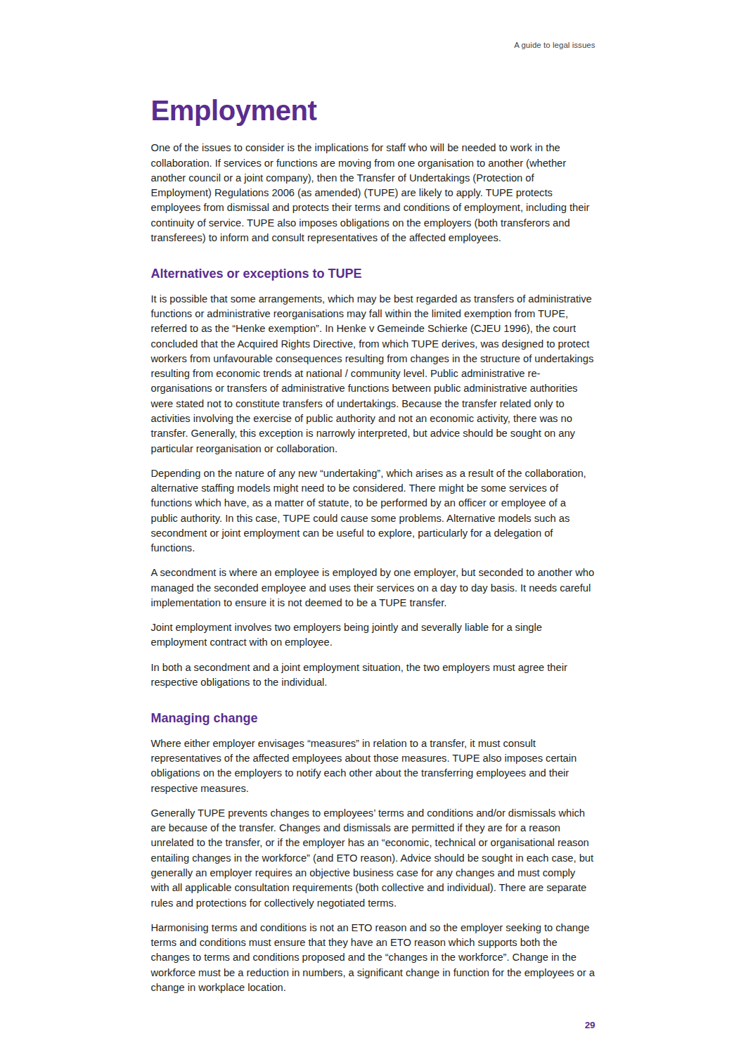A guide to legal issues
Employment
One of the issues to consider is the implications for staff who will be needed to work in the collaboration. If services or functions are moving from one organisation to another (whether another council or a joint company), then the Transfer of Undertakings (Protection of Employment) Regulations 2006 (as amended) (TUPE) are likely to apply. TUPE protects employees from dismissal and protects their terms and conditions of employment, including their continuity of service. TUPE also imposes obligations on the employers (both transferors and transferees) to inform and consult representatives of the affected employees.
Alternatives or exceptions to TUPE
It is possible that some arrangements, which may be best regarded as transfers of administrative functions or administrative reorganisations may fall within the limited exemption from TUPE, referred to as the “Henke exemption”. In Henke v Gemeinde Schierke (CJEU 1996), the court concluded that the Acquired Rights Directive, from which TUPE derives, was designed to protect workers from unfavourable consequences resulting from changes in the structure of undertakings resulting from economic trends at national / community level. Public administrative re-organisations or transfers of administrative functions between public administrative authorities were stated not to constitute transfers of undertakings. Because the transfer related only to activities involving the exercise of public authority and not an economic activity, there was no transfer. Generally, this exception is narrowly interpreted, but advice should be sought on any particular reorganisation or collaboration.
Depending on the nature of any new “undertaking”, which arises as a result of the collaboration, alternative staffing models might need to be considered. There might be some services of functions which have, as a matter of statute, to be performed by an officer or employee of a public authority. In this case, TUPE could cause some problems. Alternative models such as secondment or joint employment can be useful to explore, particularly for a delegation of functions.
A secondment is where an employee is employed by one employer, but seconded to another who managed the seconded employee and uses their services on a day to day basis. It needs careful implementation to ensure it is not deemed to be a TUPE transfer.
Joint employment involves two employers being jointly and severally liable for a single employment contract with on employee.
In both a secondment and a joint employment situation, the two employers must agree their respective obligations to the individual.
Managing change
Where either employer envisages “measures” in relation to a transfer, it must consult representatives of the affected employees about those measures. TUPE also imposes certain obligations on the employers to notify each other about the transferring employees and their respective measures.
Generally TUPE prevents changes to employees’ terms and conditions and/or dismissals which are because of the transfer. Changes and dismissals are permitted if they are for a reason unrelated to the transfer, or if the employer has an “economic, technical or organisational reason entailing changes in the workforce” (and ETO reason). Advice should be sought in each case, but generally an employer requires an objective business case for any changes and must comply with all applicable consultation requirements (both collective and individual). There are separate rules and protections for collectively negotiated terms.
Harmonising terms and conditions is not an ETO reason and so the employer seeking to change terms and conditions must ensure that they have an ETO reason which supports both the changes to terms and conditions proposed and the “changes in the workforce”. Change in the workforce must be a reduction in numbers, a significant change in function for the employees or a change in workplace location.
29